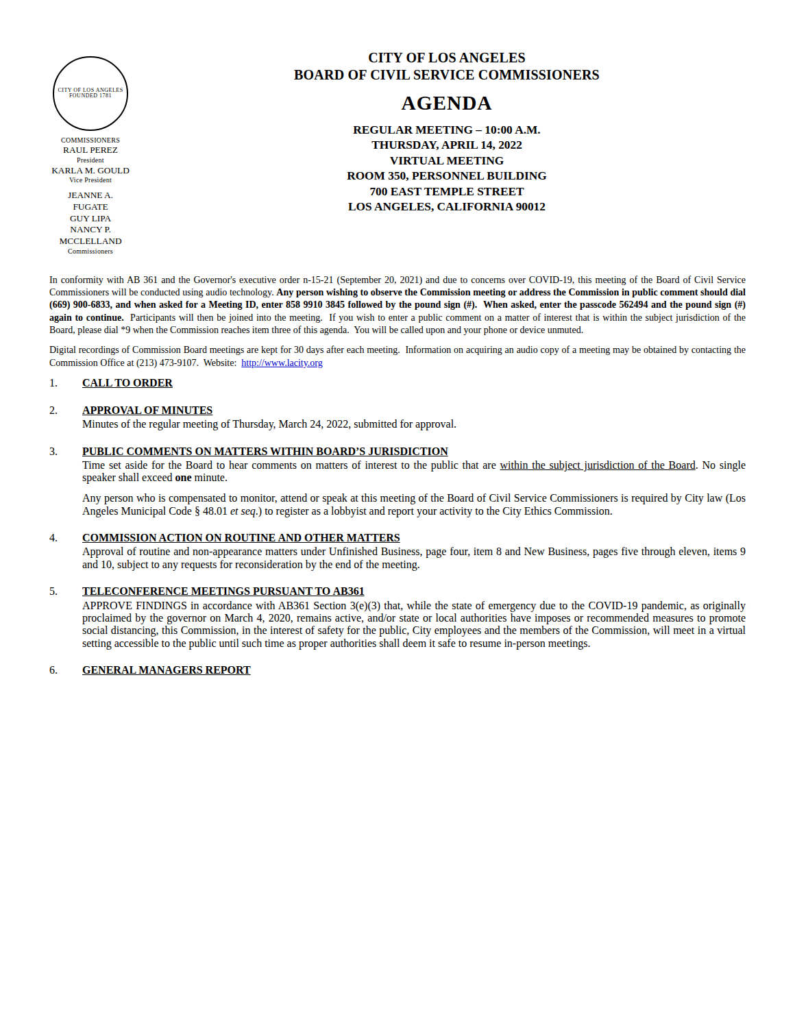CITY OF LOS ANGELES
FOUNDED 1781
COMMISSIONERS
RAUL PEREZ
President
KARLA M. GOULD
Vice President
JEANNE A. FUGATE
GUY LIPA
NANCY P. MCCLELLAND
Commissioners
CITY OF LOS ANGELES
BOARD OF CIVIL SERVICE COMMISSIONERS
AGENDA
REGULAR MEETING – 10:00 A.M.
THURSDAY, APRIL 14, 2022
VIRTUAL MEETING
ROOM 350, PERSONNEL BUILDING
700 EAST TEMPLE STREET
LOS ANGELES, CALIFORNIA 90012
In conformity with AB 361 and the Governor's executive order n-15-21 (September 20, 2021) and due to concerns over COVID-19, this meeting of the Board of Civil Service Commissioners will be conducted using audio technology. Any person wishing to observe the Commission meeting or address the Commission in public comment should dial (669) 900-6833, and when asked for a Meeting ID, enter 858 9910 3845 followed by the pound sign (#). When asked, enter the passcode 562494 and the pound sign (#) again to continue. Participants will then be joined into the meeting. If you wish to enter a public comment on a matter of interest that is within the subject jurisdiction of the Board, please dial *9 when the Commission reaches item three of this agenda. You will be called upon and your phone or device unmuted.
Digital recordings of Commission Board meetings are kept for 30 days after each meeting. Information on acquiring an audio copy of a meeting may be obtained by contacting the Commission Office at (213) 473-9107. Website: http://www.lacity.org
CALL TO ORDER
APPROVAL OF MINUTES
Minutes of the regular meeting of Thursday, March 24, 2022, submitted for approval.
PUBLIC COMMENTS ON MATTERS WITHIN BOARD’S JURISDICTION
Time set aside for the Board to hear comments on matters of interest to the public that are within the subject jurisdiction of the Board. No single speaker shall exceed one minute.
Any person who is compensated to monitor, attend or speak at this meeting of the Board of Civil Service Commissioners is required by City law (Los Angeles Municipal Code § 48.01 et seq.) to register as a lobbyist and report your activity to the City Ethics Commission.
COMMISSION ACTION ON ROUTINE AND OTHER MATTERS
Approval of routine and non-appearance matters under Unfinished Business, page four, item 8 and New Business, pages five through eleven, items 9 and 10, subject to any requests for reconsideration by the end of the meeting.
TELECONFERENCE MEETINGS PURSUANT TO AB361
APPROVE FINDINGS in accordance with AB361 Section 3(e)(3) that, while the state of emergency due to the COVID-19 pandemic, as originally proclaimed by the governor on March 4, 2020, remains active, and/or state or local authorities have imposes or recommended measures to promote social distancing, this Commission, in the interest of safety for the public, City employees and the members of the Commission, will meet in a virtual setting accessible to the public until such time as proper authorities shall deem it safe to resume in-person meetings.
GENERAL MANAGERS REPORT